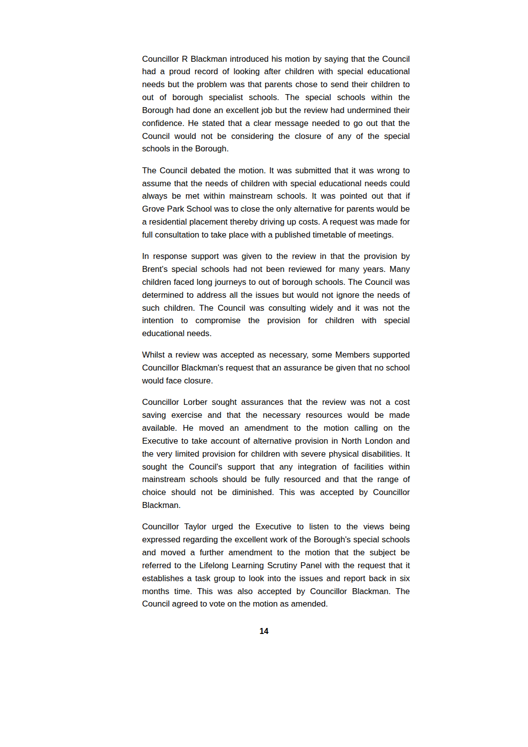Councillor R Blackman introduced his motion by saying that the Council had a proud record of looking after children with special educational needs but the problem was that parents chose to send their children to out of borough specialist schools. The special schools within the Borough had done an excellent job but the review had undermined their confidence. He stated that a clear message needed to go out that the Council would not be considering the closure of any of the special schools in the Borough.
The Council debated the motion. It was submitted that it was wrong to assume that the needs of children with special educational needs could always be met within mainstream schools. It was pointed out that if Grove Park School was to close the only alternative for parents would be a residential placement thereby driving up costs. A request was made for full consultation to take place with a published timetable of meetings.
In response support was given to the review in that the provision by Brent's special schools had not been reviewed for many years. Many children faced long journeys to out of borough schools. The Council was determined to address all the issues but would not ignore the needs of such children. The Council was consulting widely and it was not the intention to compromise the provision for children with special educational needs.
Whilst a review was accepted as necessary, some Members supported Councillor Blackman's request that an assurance be given that no school would face closure.
Councillor Lorber sought assurances that the review was not a cost saving exercise and that the necessary resources would be made available. He moved an amendment to the motion calling on the Executive to take account of alternative provision in North London and the very limited provision for children with severe physical disabilities. It sought the Council's support that any integration of facilities within mainstream schools should be fully resourced and that the range of choice should not be diminished. This was accepted by Councillor Blackman.
Councillor Taylor urged the Executive to listen to the views being expressed regarding the excellent work of the Borough's special schools and moved a further amendment to the motion that the subject be referred to the Lifelong Learning Scrutiny Panel with the request that it establishes a task group to look into the issues and report back in six months time. This was also accepted by Councillor Blackman. The Council agreed to vote on the motion as amended.
14